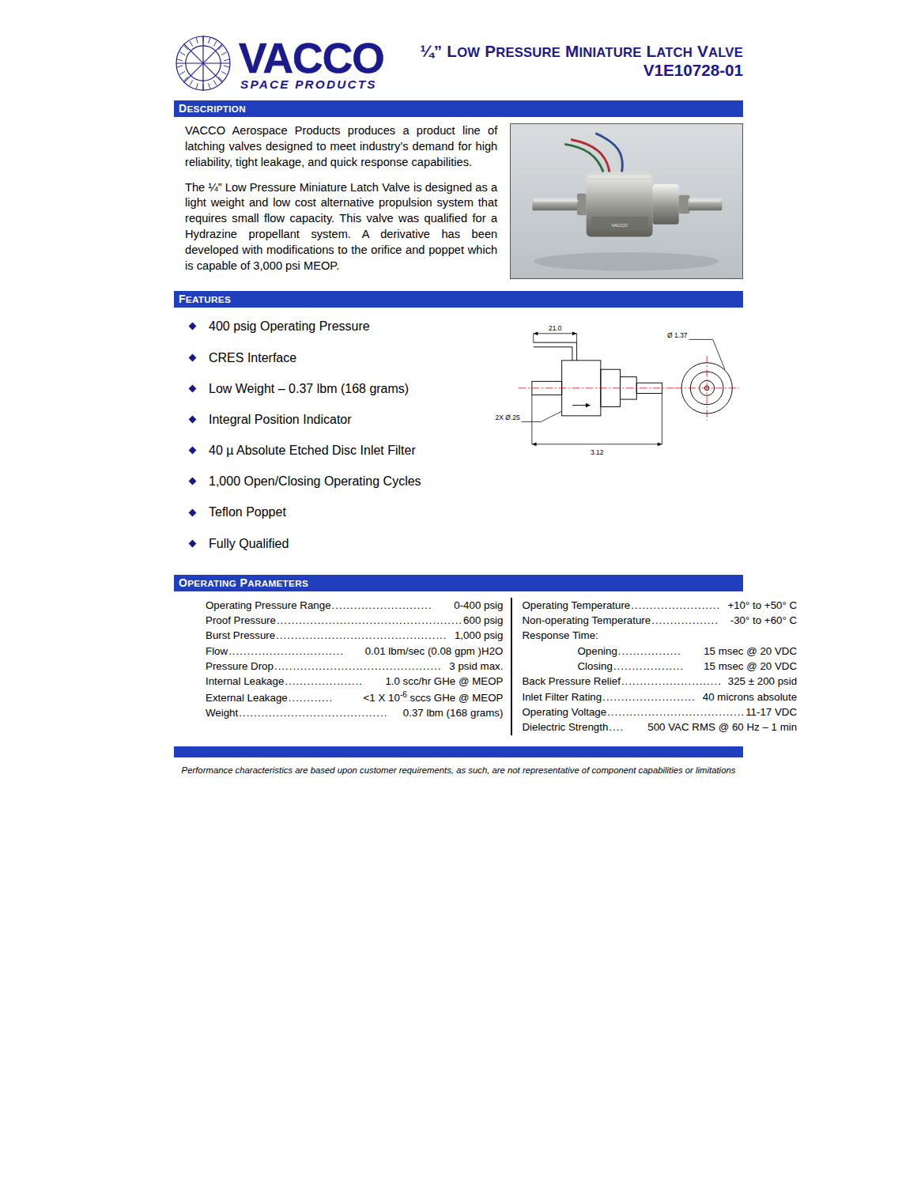VACCO
SPACE PRODUCTS
¼” LOW PRESSURE MINIATURE LATCH VALVE
V1E10728-01
DESCRIPTION
VACCO Aerospace Products produces a product line of latching valves designed to meet industry’s demand for high reliability, tight leakage, and quick response capabilities.
The ¼” Low Pressure Miniature Latch Valve is designed as a light weight and low cost alternative propulsion system that requires small flow capacity. This valve was qualified for a Hydrazine propellant system. A derivative has been developed with modifications to the orifice and poppet which is capable of 3,000 psi MEOP.
VACCO
FEATURES
400 psig Operating Pressure
CRES Interface
Low Weight – 0.37 lbm (168 grams)
Integral Position Indicator
40 µ Absolute Etched Disc Inlet Filter
1,000 Open/Closing Operating Cycles
Teflon Poppet
Fully Qualified
21.0 3.12 2X Ø.25 Ø 1.37
OPERATING PARAMETERS
Operating Pressure Range........................... 0-400 psig
Proof Pressure.................................................. 600 psig
Burst Pressure.............................................. 1,000 psig
Flow............................... 0.01 lbm/sec (0.08 gpm )H2O
Pressure Drop............................................. 3 psid max.
Internal Leakage..................... 1.0 scc/hr GHe @ MEOP
External Leakage............<1 X 10-6 sccs GHe @ MEOP
Weight........................................ 0.37 lbm (168 grams)
Operating Temperature........................+10° to +50° C
Non-operating Temperature..................-30° to +60° C
Response Time:
Opening................. 15 msec @ 20 VDC
Closing................... 15 msec @ 20 VDC
Back Pressure Relief........................... 325 ± 200 psid
Inlet Filter Rating......................... 40 microns absolute
Operating Voltage..................................... 11-17 VDC
Dielectric Strength.... 500 VAC RMS @ 60 Hz – 1 min
Performance characteristics are based upon customer requirements, as such, are not representative of component capabilities or limitations